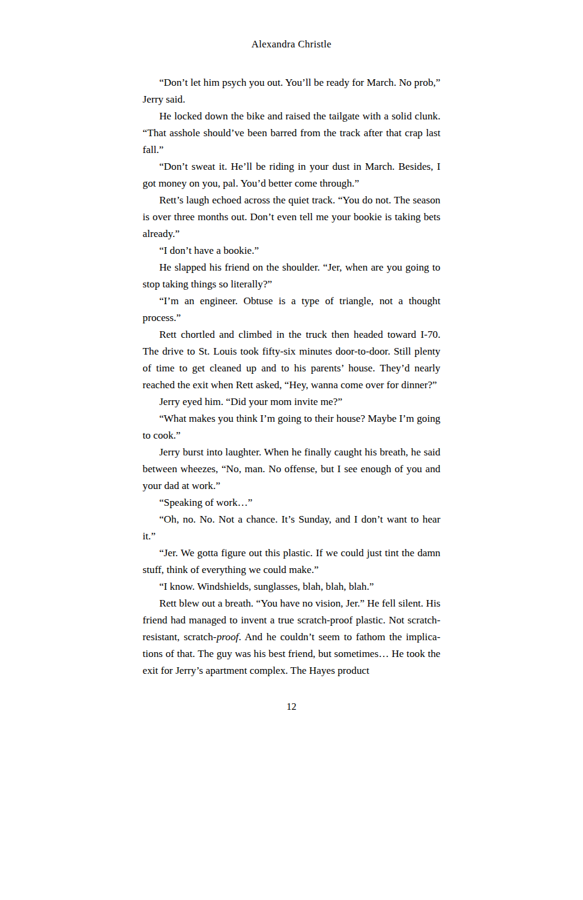Alexandra Christle
“Don’t let him psych you out. You’ll be ready for March. No prob,” Jerry said.
He locked down the bike and raised the tailgate with a solid clunk. “That asshole should’ve been barred from the track after that crap last fall.”
“Don’t sweat it. He’ll be riding in your dust in March. Besides, I got money on you, pal. You’d better come through.”
Rett’s laugh echoed across the quiet track. “You do not. The season is over three months out. Don’t even tell me your bookie is taking bets already.”
“I don’t have a bookie.”
He slapped his friend on the shoulder. “Jer, when are you going to stop taking things so literally?”
“I’m an engineer. Obtuse is a type of triangle, not a thought process.”
Rett chortled and climbed in the truck then headed toward I-70. The drive to St. Louis took fifty-six minutes door-to-door. Still plenty of time to get cleaned up and to his parents’ house. They’d nearly reached the exit when Rett asked, “Hey, wanna come over for dinner?”
Jerry eyed him. “Did your mom invite me?”
“What makes you think I’m going to their house? Maybe I’m going to cook.”
Jerry burst into laughter. When he finally caught his breath, he said between wheezes, “No, man. No offense, but I see enough of you and your dad at work.”
“Speaking of work…”
“Oh, no. No. Not a chance. It’s Sunday, and I don’t want to hear it.”
“Jer. We gotta figure out this plastic. If we could just tint the damn stuff, think of everything we could make.”
“I know. Windshields, sunglasses, blah, blah, blah.”
Rett blew out a breath. “You have no vision, Jer.” He fell silent. His friend had managed to invent a true scratch-proof plastic. Not scratch-resistant, scratch-proof. And he couldn’t seem to fathom the implications of that. The guy was his best friend, but sometimes… He took the exit for Jerry’s apartment complex. The Hayes product
12